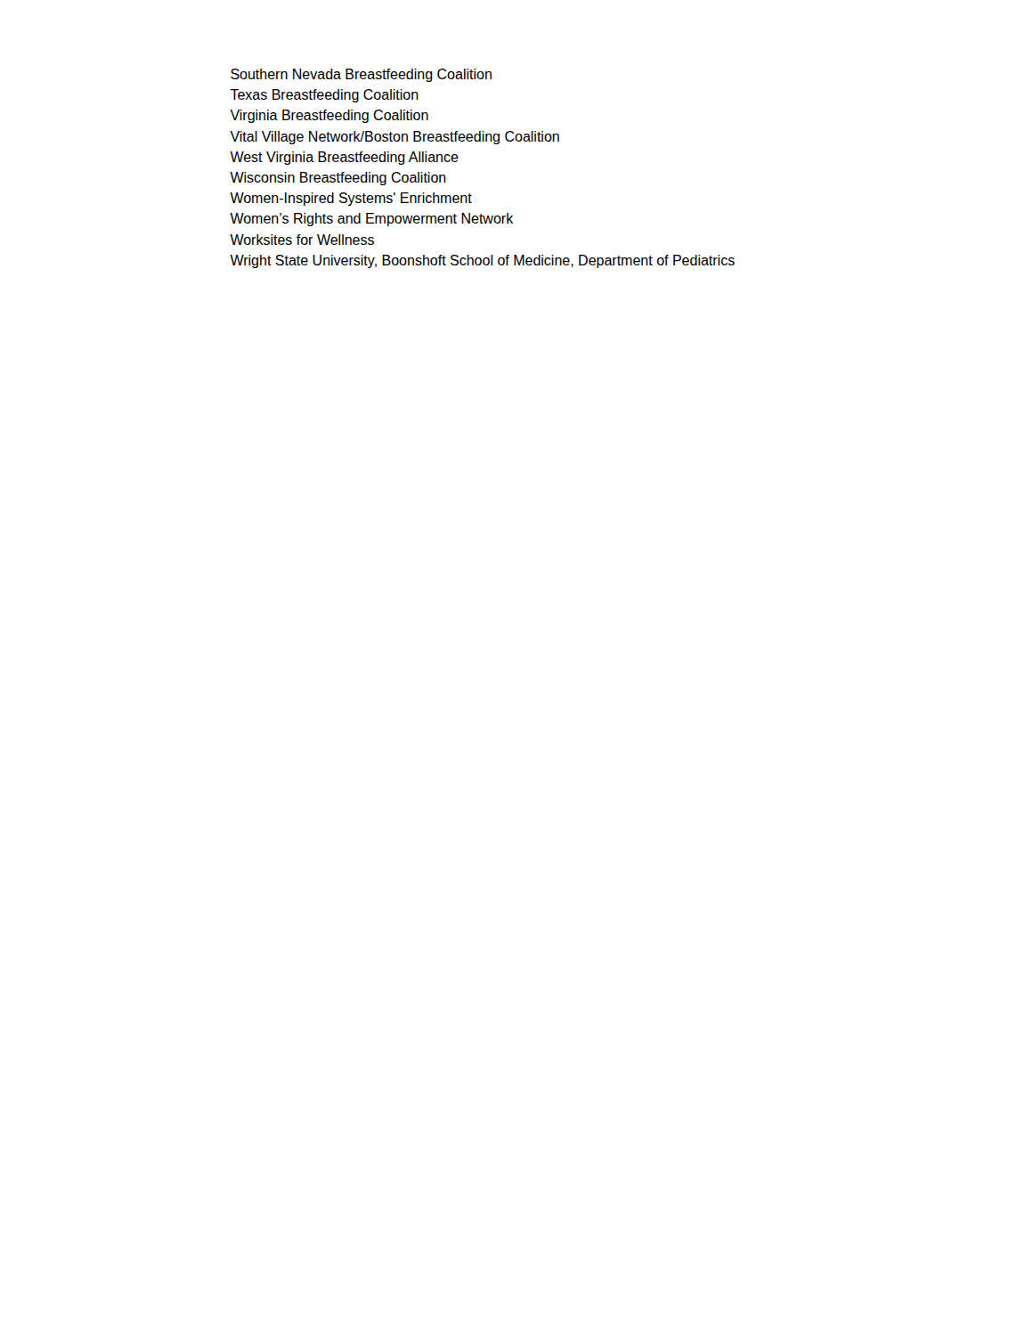Southern Nevada Breastfeeding Coalition
Texas Breastfeeding Coalition
Virginia Breastfeeding Coalition
Vital Village Network/Boston Breastfeeding Coalition
West Virginia Breastfeeding Alliance
Wisconsin Breastfeeding Coalition
Women-Inspired Systems' Enrichment
Women’s Rights and Empowerment Network
Worksites for Wellness
Wright State University, Boonshoft School of Medicine, Department of Pediatrics